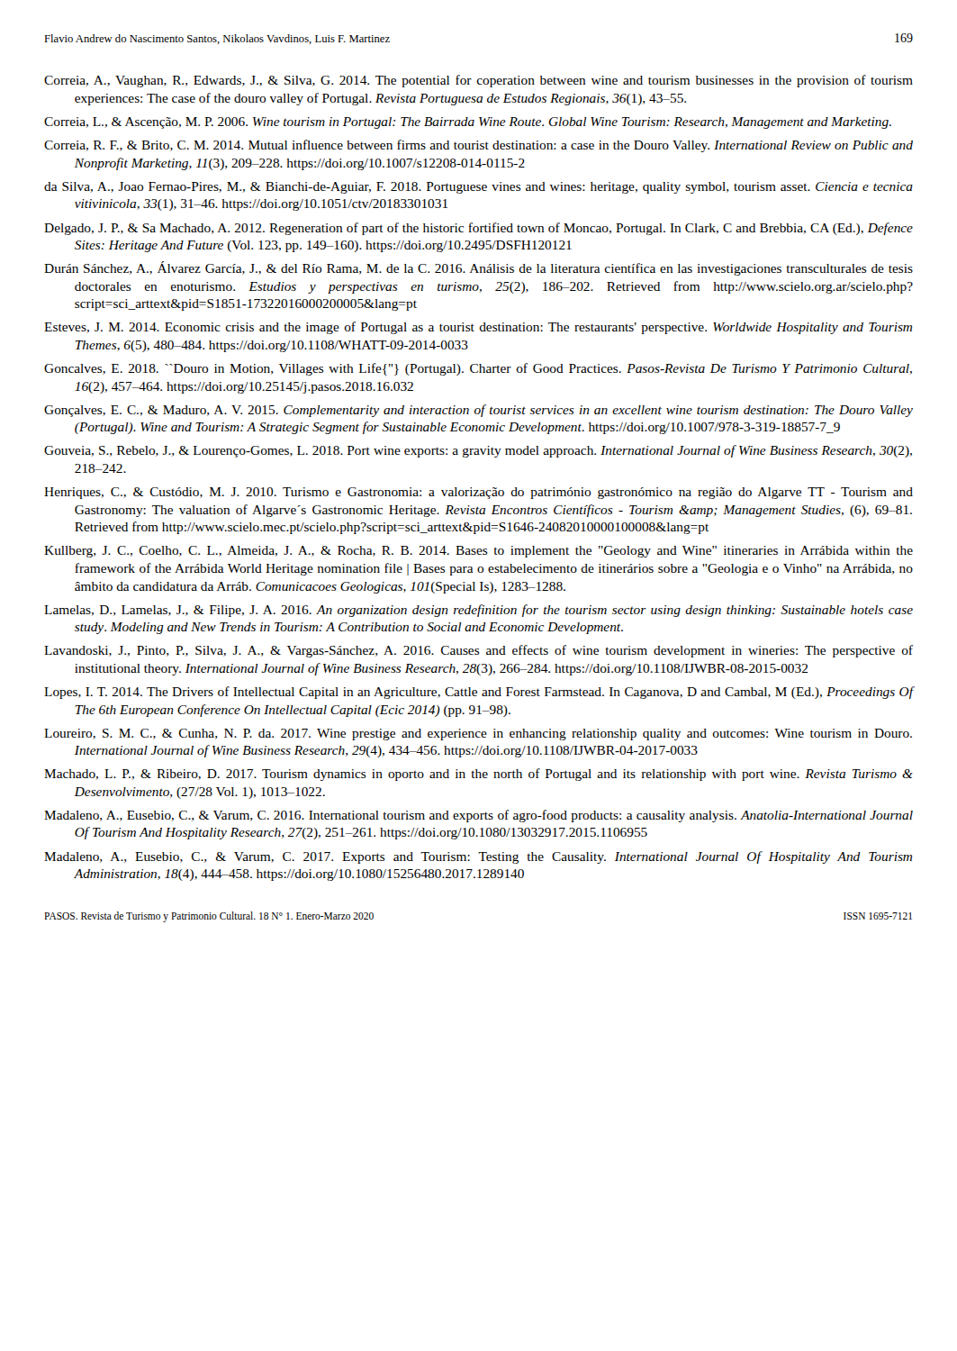Flavio Andrew do Nascimento Santos, Nikolaos Vavdinos, Luis F. Martinez
169
Correia, A., Vaughan, R., Edwards, J., & Silva, G. 2014. The potential for coperation between wine and tourism businesses in the provision of tourism experiences: The case of the douro valley of Portugal. Revista Portuguesa de Estudos Regionais, 36(1), 43–55.
Correia, L., & Ascenção, M. P. 2006. Wine tourism in Portugal: The Bairrada Wine Route. Global Wine Tourism: Research, Management and Marketing.
Correia, R. F., & Brito, C. M. 2014. Mutual influence between firms and tourist destination: a case in the Douro Valley. International Review on Public and Nonprofit Marketing, 11(3), 209–228. https://doi.org/10.1007/s12208-014-0115-2
da Silva, A., Joao Fernao-Pires, M., & Bianchi-de-Aguiar, F. 2018. Portuguese vines and wines: heritage, quality symbol, tourism asset. Ciencia e tecnica vitivinicola, 33(1), 31–46. https://doi.org/10.1051/ctv/20183301031
Delgado, J. P., & Sa Machado, A. 2012. Regeneration of part of the historic fortified town of Moncao, Portugal. In Clark, C and Brebbia, CA (Ed.), Defence Sites: Heritage And Future (Vol. 123, pp. 149–160). https://doi.org/10.2495/DSFH120121
Durán Sánchez, A., Álvarez García, J., & del Río Rama, M. de la C. 2016. Análisis de la literatura científica en las investigaciones transculturales de tesis doctorales en enoturismo. Estudios y perspectivas en turismo, 25(2), 186–202. Retrieved from http://www.scielo.org.ar/scielo.php?script=sci_arttext&pid=S1851-17322016000200005&lang=pt
Esteves, J. M. 2014. Economic crisis and the image of Portugal as a tourist destination: The restaurants' perspective. Worldwide Hospitality and Tourism Themes, 6(5), 480–484. https://doi.org/10.1108/WHATT-09-2014-0033
Goncalves, E. 2018. ``Douro in Motion, Villages with Life{''} (Portugal). Charter of Good Practices. Pasos-Revista De Turismo Y Patrimonio Cultural, 16(2), 457–464. https://doi.org/10.25145/j.pasos.2018.16.032
Gonçalves, E. C., & Maduro, A. V. 2015. Complementarity and interaction of tourist services in an excellent wine tourism destination: The Douro Valley (Portugal). Wine and Tourism: A Strategic Segment for Sustainable Economic Development. https://doi.org/10.1007/978-3-319-18857-7_9
Gouveia, S., Rebelo, J., & Lourenço-Gomes, L. 2018. Port wine exports: a gravity model approach. International Journal of Wine Business Research, 30(2), 218–242.
Henriques, C., & Custódio, M. J. 2010. Turismo e Gastronomia: a valorização do património gastronómico na região do Algarve TT - Tourism and Gastronomy: The valuation of Algarve´s Gastronomic Heritage. Revista Encontros Científicos - Tourism &amp; Management Studies, (6), 69–81. Retrieved from http://www.scielo.mec.pt/scielo.php?script=sci_arttext&pid=S1646-24082010000100008&lang=pt
Kullberg, J. C., Coelho, C. L., Almeida, J. A., & Rocha, R. B. 2014. Bases to implement the "Geology and Wine" itineraries in Arrábida within the framework of the Arrábida World Heritage nomination file | Bases para o estabelecimento de itinerários sobre a "Geologia e o Vinho" na Arrábida, no âmbito da candidatura da Arráb. Comunicacoes Geologicas, 101(Special Is), 1283–1288.
Lamelas, D., Lamelas, J., & Filipe, J. A. 2016. An organization design redefinition for the tourism sector using design thinking: Sustainable hotels case study. Modeling and New Trends in Tourism: A Contribution to Social and Economic Development.
Lavandoski, J., Pinto, P., Silva, J. A., & Vargas-Sánchez, A. 2016. Causes and effects of wine tourism development in wineries: The perspective of institutional theory. International Journal of Wine Business Research, 28(3), 266–284. https://doi.org/10.1108/IJWBR-08-2015-0032
Lopes, I. T. 2014. The Drivers of Intellectual Capital in an Agriculture, Cattle and Forest Farmstead. In Caganova, D and Cambal, M (Ed.), Proceedings Of The 6th European Conference On Intellectual Capital (Ecic 2014) (pp. 91–98).
Loureiro, S. M. C., & Cunha, N. P. da. 2017. Wine prestige and experience in enhancing relationship quality and outcomes: Wine tourism in Douro. International Journal of Wine Business Research, 29(4), 434–456. https://doi.org/10.1108/IJWBR-04-2017-0033
Machado, L. P., & Ribeiro, D. 2017. Tourism dynamics in oporto and in the north of Portugal and its relationship with port wine. Revista Turismo & Desenvolvimento, (27/28 Vol. 1), 1013–1022.
Madaleno, A., Eusebio, C., & Varum, C. 2016. International tourism and exports of agro-food products: a causality analysis. Anatolia-International Journal Of Tourism And Hospitality Research, 27(2), 251–261. https://doi.org/10.1080/13032917.2015.1106955
Madaleno, A., Eusebio, C., & Varum, C. 2017. Exports and Tourism: Testing the Causality. International Journal Of Hospitality And Tourism Administration, 18(4), 444–458. https://doi.org/10.1080/15256480.2017.1289140
PASOS. Revista de Turismo y Patrimonio Cultural. 18 N° 1. Enero-Marzo 2020
ISSN 1695-7121